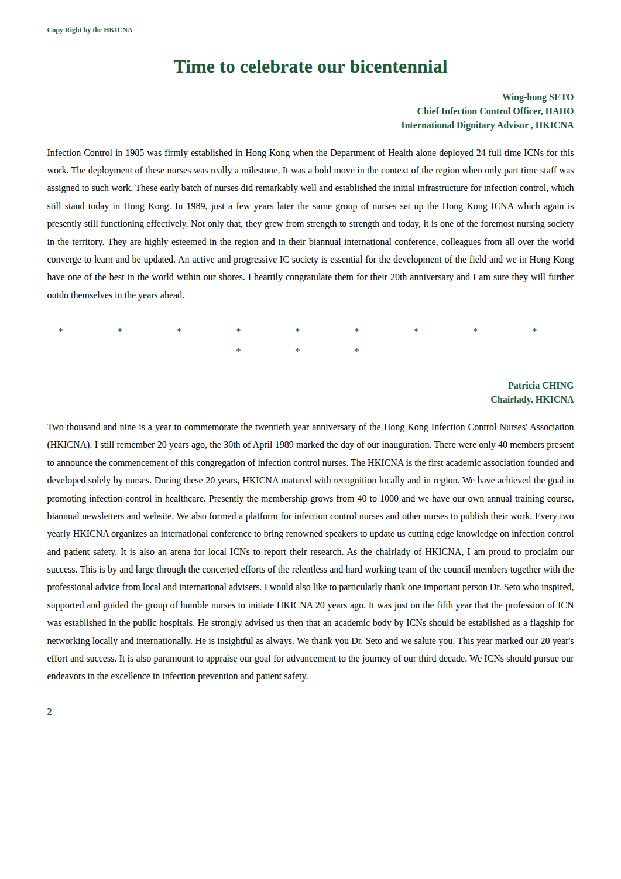Copy Right by the HKICNA
Time to celebrate our bicentennial
Wing-hong SETO Chief Infection Control Officer, HAHO International Dignitary Advisor , HKICNA
Infection Control in 1985 was firmly established in Hong Kong when the Department of Health alone deployed 24 full time ICNs for this work. The deployment of these nurses was really a milestone. It was a bold move in the context of the region when only part time staff was assigned to such work. These early batch of nurses did remarkably well and established the initial infrastructure for infection control, which still stand today in Hong Kong. In 1989, just a few years later the same group of nurses set up the Hong Kong ICNA which again is presently still functioning effectively. Not only that, they grew from strength to strength and today, it is one of the foremost nursing society in the territory. They are highly esteemed in the region and in their biannual international conference, colleagues from all over the world converge to learn and be updated. An active and progressive IC society is essential for the development of the field and we in Hong Kong have one of the best in the world within our shores. I heartily congratulate them for their 20th anniversary and I am sure they will further outdo themselves in the years ahead.
* * * * * * * * * * * *
Patricia CHING Chairlady, HKICNA
Two thousand and nine is a year to commemorate the twentieth year anniversary of the Hong Kong Infection Control Nurses' Association (HKICNA). I still remember 20 years ago, the 30th of April 1989 marked the day of our inauguration. There were only 40 members present to announce the commencement of this congregation of infection control nurses. The HKICNA is the first academic association founded and developed solely by nurses. During these 20 years, HKICNA matured with recognition locally and in region. We have achieved the goal in promoting infection control in healthcare. Presently the membership grows from 40 to 1000 and we have our own annual training course, biannual newsletters and website. We also formed a platform for infection control nurses and other nurses to publish their work. Every two yearly HKICNA organizes an international conference to bring renowned speakers to update us cutting edge knowledge on infection control and patient safety. It is also an arena for local ICNs to report their research. As the chairlady of HKICNA, I am proud to proclaim our success. This is by and large through the concerted efforts of the relentless and hard working team of the council members together with the professional advice from local and international advisers. I would also like to particularly thank one important person Dr. Seto who inspired, supported and guided the group of humble nurses to initiate HKICNA 20 years ago. It was just on the fifth year that the profession of ICN was established in the public hospitals. He strongly advised us then that an academic body by ICNs should be established as a flagship for networking locally and internationally. He is insightful as always. We thank you Dr. Seto and we salute you. This year marked our 20 year's effort and success. It is also paramount to appraise our goal for advancement to the journey of our third decade. We ICNs should pursue our endeavors in the excellence in infection prevention and patient safety.
2